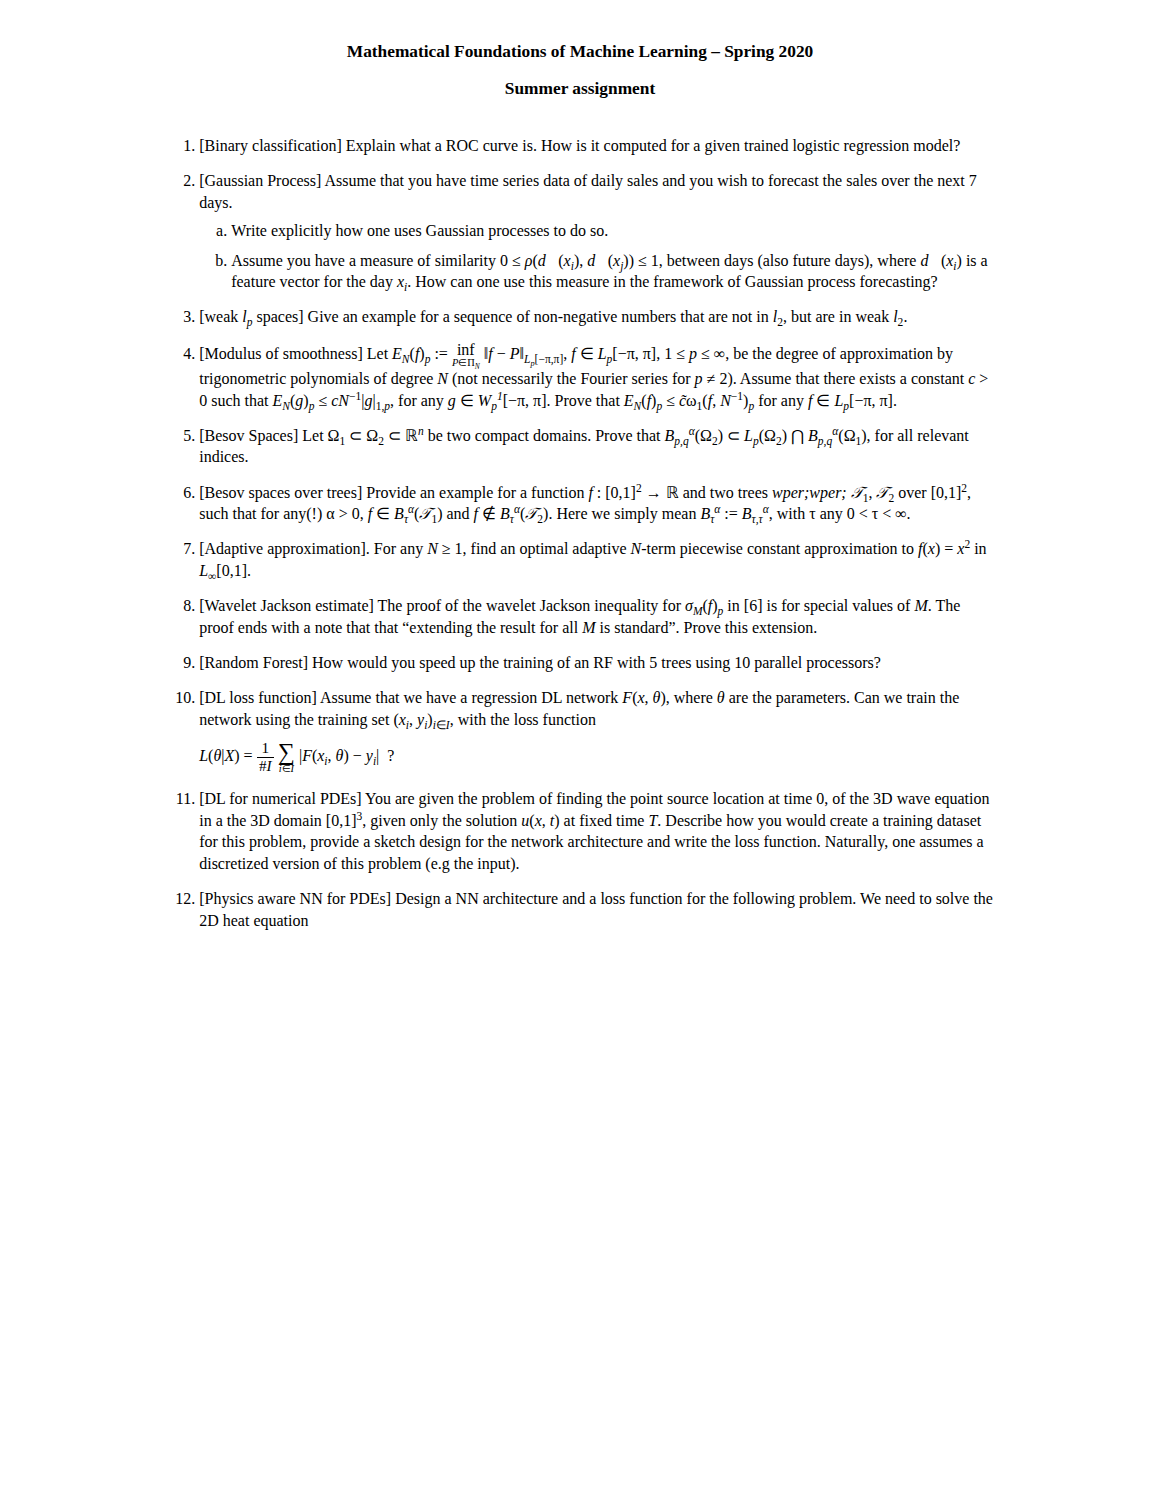Mathematical Foundations of Machine Learning – Spring 2020
Summer assignment
[Binary classification] Explain what a ROC curve is. How is it computed for a given trained logistic regression model?
[Gaussian Process] Assume that you have time series data of daily sales and you wish to forecast the sales over the next 7 days.
Write explicitly how one uses Gaussian processes to do so.
Assume you have a measure of similarity 0 ≤ ρ(d⃗(xi), d⃗(xj)) ≤ 1, between days (also future days), where d⃗(xi) is a feature vector for the day xi. How can one use this measure in the framework of Gaussian process forecasting?
[weak lp spaces] Give an example for a sequence of non-negative numbers that are not in l2, but are in weak l2.
[Modulus of smoothness] Let EN(f)p := inf P∈ΠN ‖f − P‖Lp[−π,π], f ∈ Lp[−π, π], 1 ≤ p ≤ ∞, be the degree of approximation by trigonometric polynomials of degree N (not necessarily the Fourier series for p ≠ 2). Assume that there exists a constant c > 0 such that EN(g)p ≤ cN−1|g|1,p, for any g ∈ Wp1[−π, π]. Prove that EN(f)p ≤ c̃ω1(f, N−1)p for any f ∈ Lp[−π, π].
[Besov Spaces] Let Ω1 ⊂ Ω2 ⊂ ℝn be two compact domains. Prove that Bp,qα(Ω2) ⊂ Lp(Ω2) ⋂ Bp,qα(Ω1), for all relevant indices.
[Besov spaces over trees] Provide an example for a function f : [0,1]2 → ℝ and two trees wper;wper; 𝒯1, 𝒯2 over [0,1]2, such that for any(!) α > 0, f ∈ Bτα(𝒯1) and f ∉ Bτα(𝒯2). Here we simply mean Bτα := Bτ,τα, with τ any 0 < τ < ∞.
[Adaptive approximation]. For any N ≥ 1, find an optimal adaptive N-term piecewise constant approximation to f(x) = x2 in L∞[0,1].
[Wavelet Jackson estimate] The proof of the wavelet Jackson inequality for σM(f)p in [6] is for special values of M. The proof ends with a note that that “extending the result for all M is standard”. Prove this extension.
[Random Forest] How would you speed up the training of an RF with 5 trees using 10 parallel processors?
[DL loss function] Assume that we have a regression DL network F(x, θ), where θ are the parameters. Can we train the network using the training set (xi, yi)i∈I, with the loss function L(θ|X) = 1#I ∑i∈I |F(xi, θ) − yi| ?
[DL for numerical PDEs] You are given the problem of finding the point source location at time 0, of the 3D wave equation in a the 3D domain [0,1]3, given only the solution u(x, t) at fixed time T. Describe how you would create a training dataset for this problem, provide a sketch design for the network architecture and write the loss function. Naturally, one assumes a discretized version of this problem (e.g the input).
[Physics aware NN for PDEs] Design a NN architecture and a loss function for the following problem. We need to solve the 2D heat equation